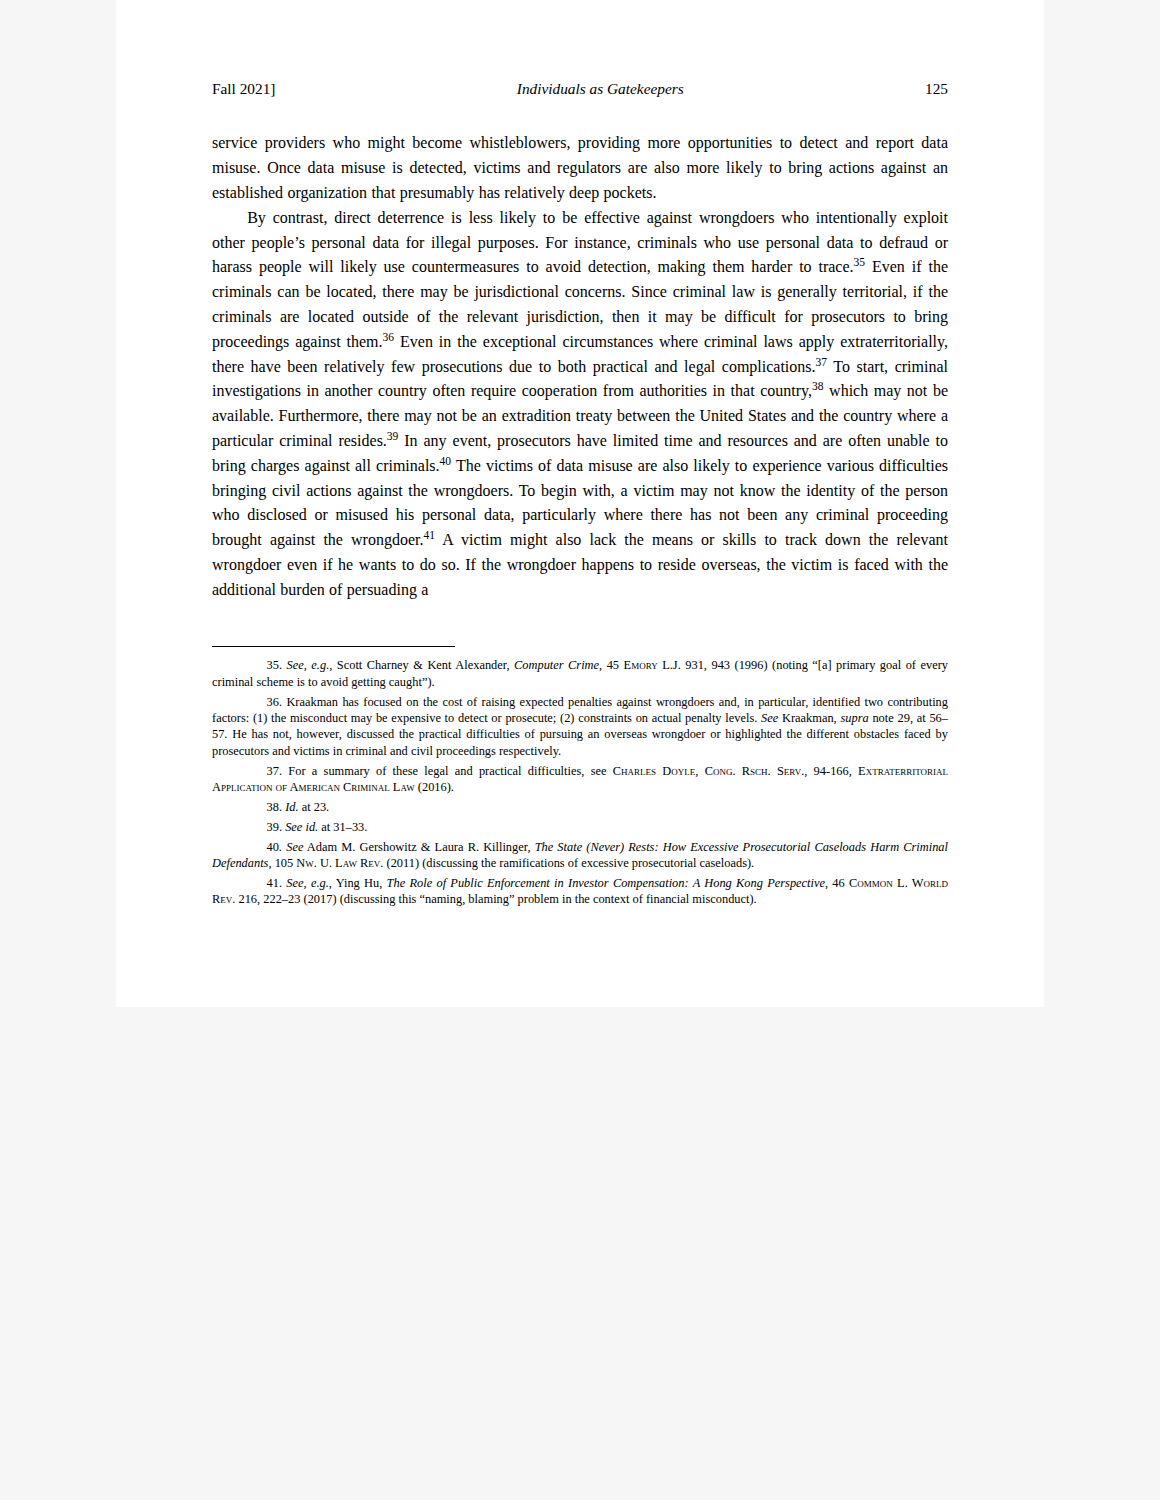Fall 2021] Individuals as Gatekeepers 125
service providers who might become whistleblowers, providing more opportunities to detect and report data misuse. Once data misuse is detected, victims and regulators are also more likely to bring actions against an established organization that presumably has relatively deep pockets.
By contrast, direct deterrence is less likely to be effective against wrongdoers who intentionally exploit other people’s personal data for illegal purposes. For instance, criminals who use personal data to defraud or harass people will likely use countermeasures to avoid detection, making them harder to trace.35 Even if the criminals can be located, there may be jurisdictional concerns. Since criminal law is generally territorial, if the criminals are located outside of the relevant jurisdiction, then it may be difficult for prosecutors to bring proceedings against them.36 Even in the exceptional circumstances where criminal laws apply extraterritorially, there have been relatively few prosecutions due to both practical and legal complications.37 To start, criminal investigations in another country often require cooperation from authorities in that country,38 which may not be available. Furthermore, there may not be an extradition treaty between the United States and the country where a particular criminal resides.39 In any event, prosecutors have limited time and resources and are often unable to bring charges against all criminals.40 The victims of data misuse are also likely to experience various difficulties bringing civil actions against the wrongdoers. To begin with, a victim may not know the identity of the person who disclosed or misused his personal data, particularly where there has not been any criminal proceeding brought against the wrongdoer.41 A victim might also lack the means or skills to track down the relevant wrongdoer even if he wants to do so. If the wrongdoer happens to reside overseas, the victim is faced with the additional burden of persuading a
35. See, e.g., Scott Charney & Kent Alexander, Computer Crime, 45 Emory L.J. 931, 943 (1996) (noting “[a] primary goal of every criminal scheme is to avoid getting caught”).
36. Kraakman has focused on the cost of raising expected penalties against wrongdoers and, in particular, identified two contributing factors: (1) the misconduct may be expensive to detect or prosecute; (2) constraints on actual penalty levels. See Kraakman, supra note 29, at 56–57. He has not, however, discussed the practical difficulties of pursuing an overseas wrongdoer or highlighted the different obstacles faced by prosecutors and victims in criminal and civil proceedings respectively.
37. For a summary of these legal and practical difficulties, see Charles Doyle, Cong. Rsch. Serv., 94-166, Extraterritorial Application of American Criminal Law (2016).
38. Id. at 23.
39. See id. at 31–33.
40. See Adam M. Gershowitz & Laura R. Killinger, The State (Never) Rests: How Excessive Prosecutorial Caseloads Harm Criminal Defendants, 105 Nw. U. Law Rev. (2011) (discussing the ramifications of excessive prosecutorial caseloads).
41. See, e.g., Ying Hu, The Role of Public Enforcement in Investor Compensation: A Hong Kong Perspective, 46 Common L. World Rev. 216, 222–23 (2017) (discussing this “naming, blaming” problem in the context of financial misconduct).